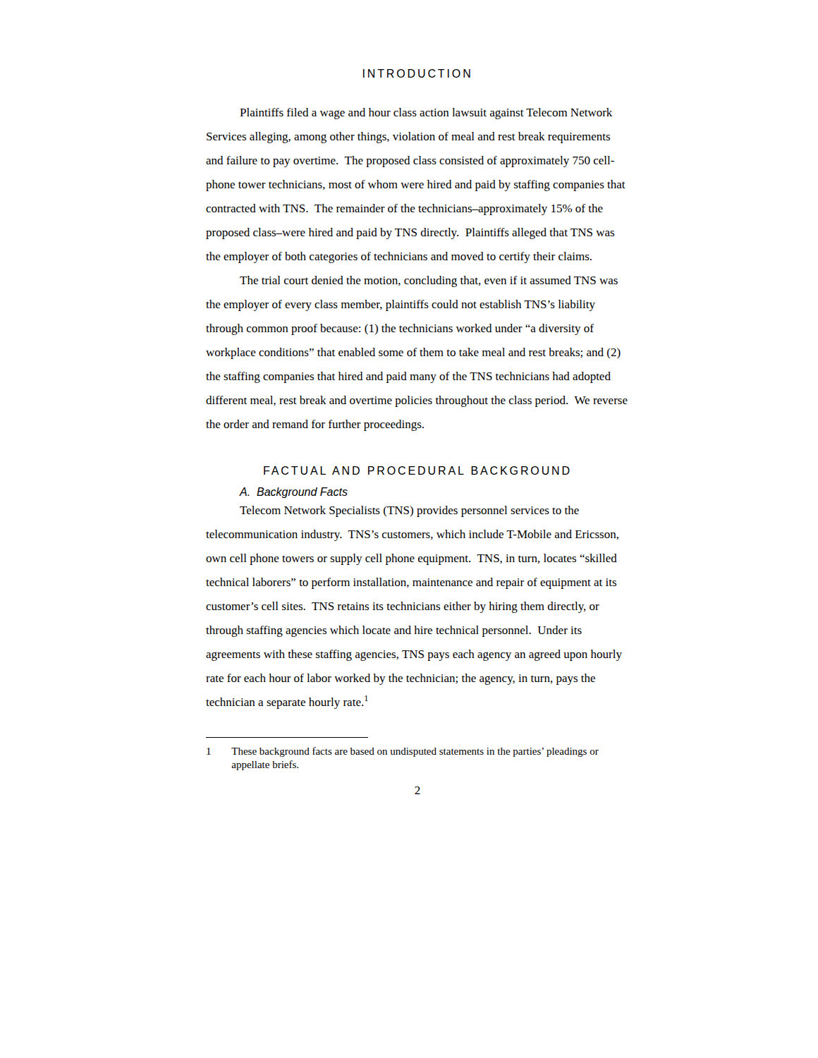INTRODUCTION
Plaintiffs filed a wage and hour class action lawsuit against Telecom Network Services alleging, among other things, violation of meal and rest break requirements and failure to pay overtime. The proposed class consisted of approximately 750 cell-phone tower technicians, most of whom were hired and paid by staffing companies that contracted with TNS. The remainder of the technicians–approximately 15% of the proposed class–were hired and paid by TNS directly. Plaintiffs alleged that TNS was the employer of both categories of technicians and moved to certify their claims.
The trial court denied the motion, concluding that, even if it assumed TNS was the employer of every class member, plaintiffs could not establish TNS’s liability through common proof because: (1) the technicians worked under “a diversity of workplace conditions” that enabled some of them to take meal and rest breaks; and (2) the staffing companies that hired and paid many of the TNS technicians had adopted different meal, rest break and overtime policies throughout the class period. We reverse the order and remand for further proceedings.
FACTUAL AND PROCEDURAL BACKGROUND
A. Background Facts
Telecom Network Specialists (TNS) provides personnel services to the telecommunication industry. TNS’s customers, which include T-Mobile and Ericsson, own cell phone towers or supply cell phone equipment. TNS, in turn, locates “skilled technical laborers” to perform installation, maintenance and repair of equipment at its customer’s cell sites. TNS retains its technicians either by hiring them directly, or through staffing agencies which locate and hire technical personnel. Under its agreements with these staffing agencies, TNS pays each agency an agreed upon hourly rate for each hour of labor worked by the technician; the agency, in turn, pays the technician a separate hourly rate.1
1 These background facts are based on undisputed statements in the parties’ pleadings or appellate briefs.
2